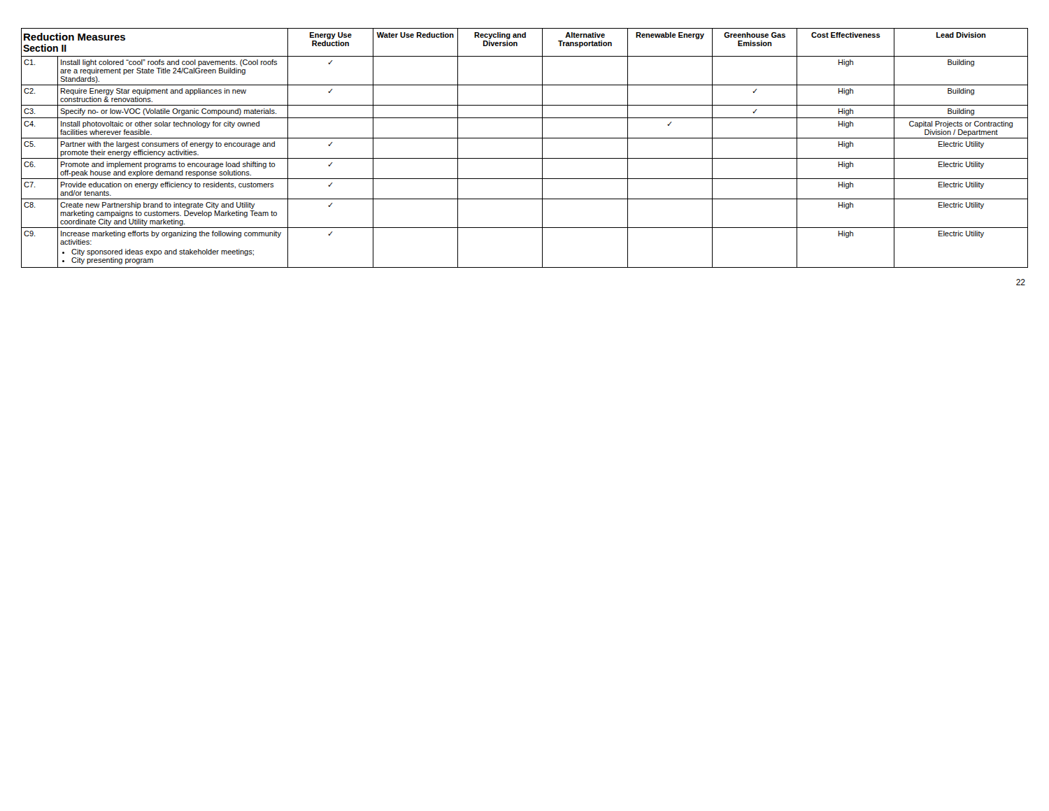| Reduction Measures Section II | Energy Use Reduction | Water Use Reduction | Recycling and Diversion | Alternative Transportation | Renewable Energy | Greenhouse Gas Emission | Cost Effectiveness | Lead Division |
| --- | --- | --- | --- | --- | --- | --- | --- | --- |
| C1. | Install light colored “cool” roofs and cool pavements. (Cool roofs are a requirement per State Title 24/CalGreen Building Standards). | ✓ | | | | | | High | Building |
| C2. | Require Energy Star equipment and appliances in new construction & renovations. | ✓ | | | | | ✓ | High | Building |
| C3. | Specify no- or low-VOC (Volatile Organic Compound) materials. | | | | | | ✓ | High | Building |
| C4. | Install photovoltaic or other solar technology for city owned facilities wherever feasible. | | | | | ✓ | | High | Capital Projects or Contracting Division / Department |
| C5. | Partner with the largest consumers of energy to encourage and promote their energy efficiency activities. | ✓ | | | | | | High | Electric Utility |
| C6. | Promote and implement programs to encourage load shifting to off-peak house and explore demand response solutions. | ✓ | | | | | | High | Electric Utility |
| C7. | Provide education on energy efficiency to residents, customers and/or tenants. | ✓ | | | | | | High | Electric Utility |
| C8. | Create new Partnership brand to integrate City and Utility marketing campaigns to customers. Develop Marketing Team to coordinate City and Utility marketing. | ✓ | | | | | | High | Electric Utility |
| C9. | Increase marketing efforts by organizing the following community activities: City sponsored ideas expo and stakeholder meetings; City presenting program | ✓ | | | | | | High | Electric Utility |
22